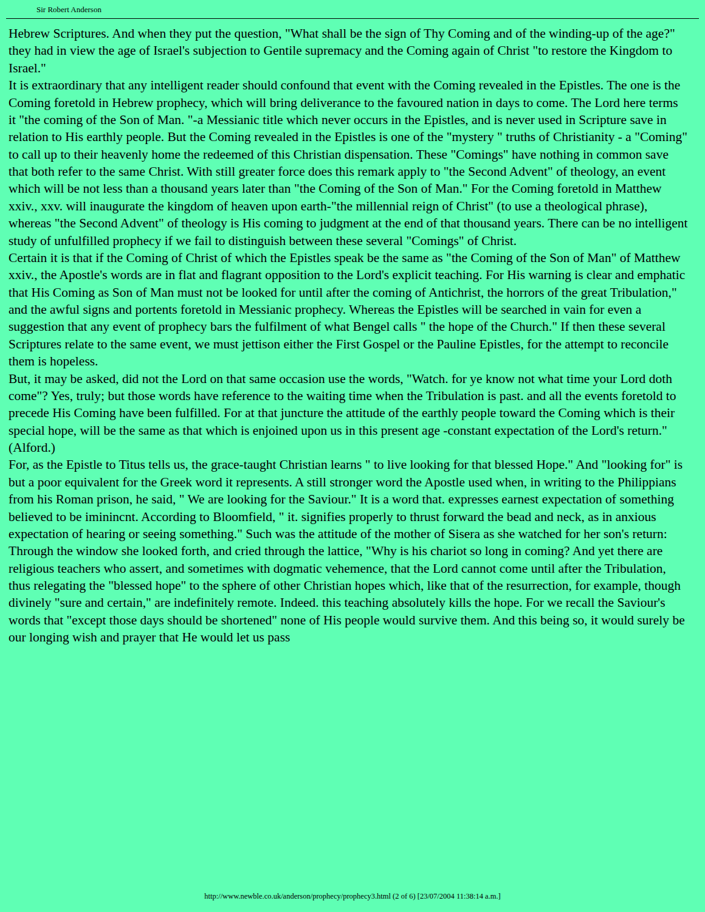Sir Robert Anderson
Hebrew Scriptures. And when they put the question, "What shall be the sign of Thy Coming and of the winding-up of the age?" they had in view the age of Israel's subjection to Gentile supremacy and the Coming again of Christ "to restore the Kingdom to Israel."
It is extraordinary that any intelligent reader should confound that event with the Coming revealed in the Epistles. The one is the Coming foretold in Hebrew prophecy, which will bring deliverance to the favoured nation in days to come. The Lord here terms it "the coming of the Son of Man. "-a Messianic title which never occurs in the Epistles, and is never used in Scripture save in relation to His earthly people. But the Coming revealed in the Epistles is one of the "mystery " truths of Christianity - a "Coming" to call up to their heavenly home the redeemed of this Christian dispensation. These "Comings" have nothing in common save that both refer to the same Christ. With still greater force does this remark apply to "the Second Advent" of theology, an event which will be not less than a thousand years later than "the Coming of the Son of Man." For the Coming foretold in Matthew xxiv., xxv. will inaugurate the kingdom of heaven upon earth-"the millennial reign of Christ" (to use a theological phrase), whereas "the Second Advent" of theology is His coming to judgment at the end of that thousand years. There can be no intelligent study of unfulfilled prophecy if we fail to distinguish between these several "Comings" of Christ.
Certain it is that if the Coming of Christ of which the Epistles speak be the same as "the Coming of the Son of Man" of Matthew xxiv., the Apostle's words are in flat and flagrant opposition to the Lord's explicit teaching. For His warning is clear and emphatic that His Coming as Son of Man must not be looked for until after the coming of Antichrist, the horrors of the great Tribulation," and the awful signs and portents foretold in Messianic prophecy. Whereas the Epistles will be searched in vain for even a suggestion that any event of prophecy bars the fulfilment of what Bengel calls " the hope of the Church." If then these several Scriptures relate to the same event, we must jettison either the First Gospel or the Pauline Epistles, for the attempt to reconcile them is hopeless.
But, it may be asked, did not the Lord on that same occasion use the words, "Watch. for ye know not what time your Lord doth come"? Yes, truly; but those words have reference to the waiting time when the Tribulation is past. and all the events foretold to precede His Coming have been fulfilled. For at that juncture the attitude of the earthly people toward the Coming which is their special hope, will be the same as that which is enjoined upon us in this present age -constant expectation of the Lord's return." (Alford.)
For, as the Epistle to Titus tells us, the grace-taught Christian learns " to live looking for that blessed Hope." And "looking for" is but a poor equivalent for the Greek word it represents. A still stronger word the Apostle used when, in writing to the Philippians from his Roman prison, he said, " We are looking for the Saviour." It is a word that. expresses earnest expectation of something believed to be iminincnt. According to Bloomfield, " it. signifies properly to thrust forward the bead and neck, as in anxious expectation of hearing or seeing something." Such was the attitude of the mother of Sisera as she watched for her son's return: Through the window she looked forth, and cried through the lattice, "Why is his chariot so long in coming? And yet there are religious teachers who assert, and sometimes with dogmatic vehemence, that the Lord cannot come until after the Tribulation, thus relegating the "blessed hope" to the sphere of other Christian hopes which, like that of the resurrection, for example, though divinely "sure and certain," are indefinitely remote. Indeed. this teaching absolutely kills the hope. For we recall the Saviour's words that "except those days should be shortened" none of His people would survive them. And this being so, it would surely be our longing wish and prayer that He would let us pass
http://www.newble.co.uk/anderson/prophecy/prophecy3.html (2 of 6) [23/07/2004 11:38:14 a.m.]